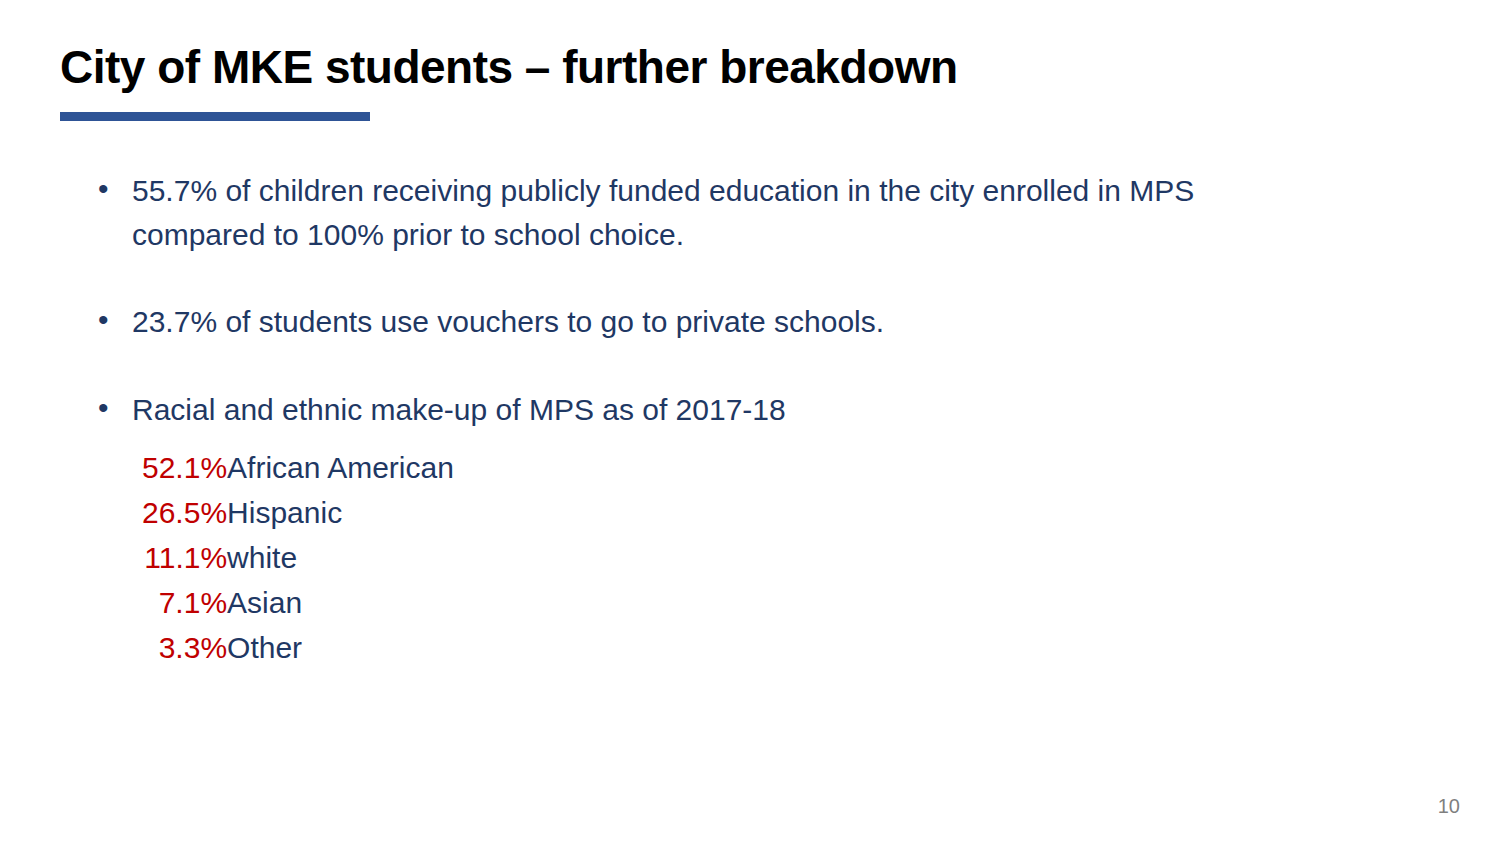City of MKE students – further breakdown
55.7% of children receiving publicly funded education in the city enrolled in MPS compared to 100% prior to school choice.
23.7% of students use vouchers to go to private schools.
Racial and ethnic make-up of MPS as of 2017-18
| 52.1% | African American |
| 26.5% | Hispanic |
| 11.1% | white |
| 7.1% | Asian |
| 3.3% | Other |
10